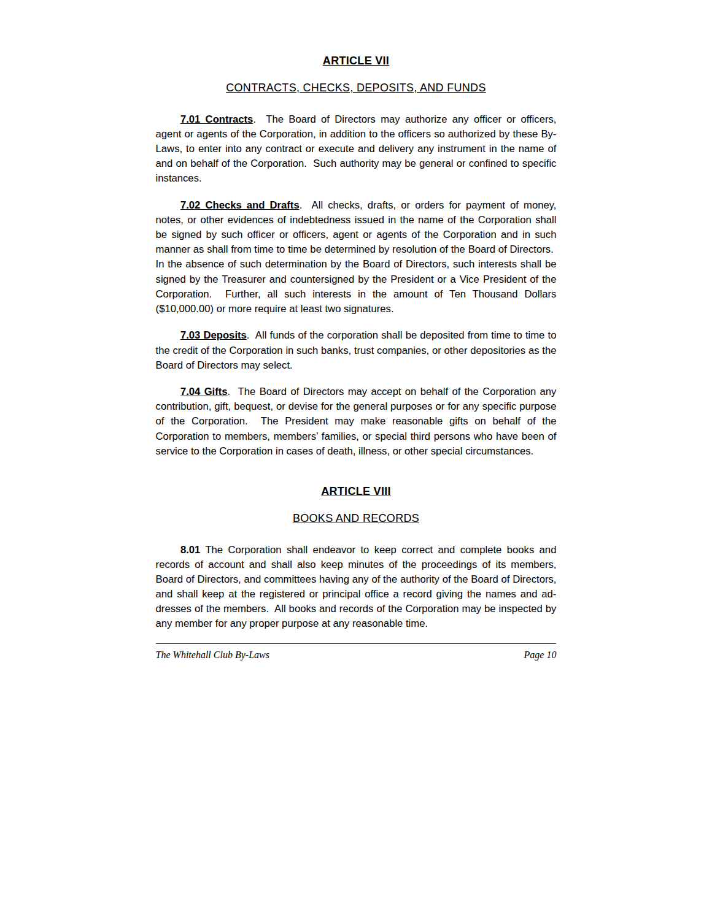ARTICLE VII
CONTRACTS, CHECKS, DEPOSITS, AND FUNDS
7.01 Contracts. The Board of Directors may authorize any officer or officers, agent or agents of the Corporation, in addition to the officers so authorized by these By-Laws, to enter into any contract or execute and delivery any instrument in the name of and on behalf of the Corporation. Such authority may be general or confined to specific instances.
7.02 Checks and Drafts. All checks, drafts, or orders for payment of money, notes, or other evidences of indebtedness issued in the name of the Corporation shall be signed by such officer or officers, agent or agents of the Corporation and in such manner as shall from time to time be determined by resolution of the Board of Directors. In the absence of such determination by the Board of Directors, such interests shall be signed by the Treasurer and countersigned by the President or a Vice President of the Corporation. Further, all such interests in the amount of Ten Thousand Dollars ($10,000.00) or more require at least two signatures.
7.03 Deposits. All funds of the corporation shall be deposited from time to time to the credit of the Corporation in such banks, trust companies, or other depositories as the Board of Directors may select.
7.04 Gifts. The Board of Directors may accept on behalf of the Corporation any contribution, gift, bequest, or devise for the general purposes or for any specific purpose of the Corporation. The President may make reasonable gifts on behalf of the Corporation to members, members’ families, or special third persons who have been of service to the Corporation in cases of death, illness, or other special circumstances.
ARTICLE VIII
BOOKS AND RECORDS
8.01 The Corporation shall endeavor to keep correct and complete books and records of account and shall also keep minutes of the proceedings of its members, Board of Directors, and committees having any of the authority of the Board of Directors, and shall keep at the registered or principal office a record giving the names and addresses of the members. All books and records of the Corporation may be inspected by any member for any proper purpose at any reasonable time.
The Whitehall Club By-Laws Page 10